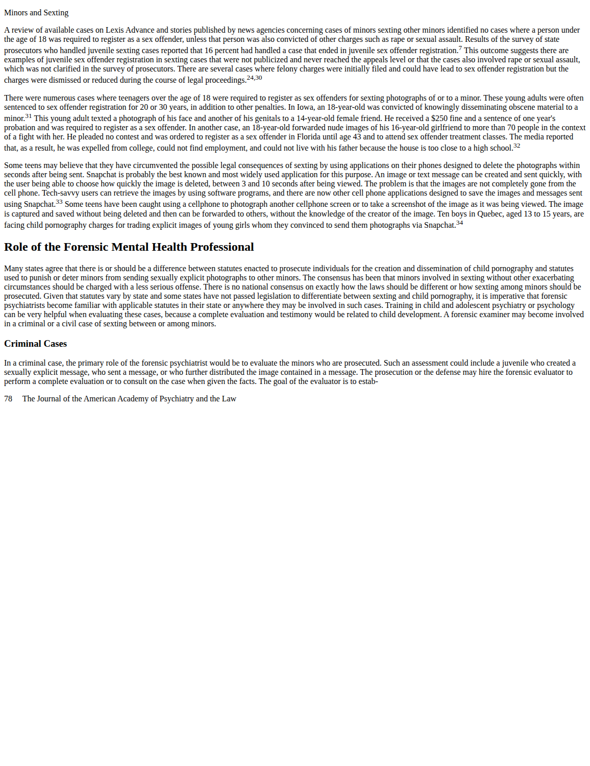Minors and Sexting
A review of available cases on Lexis Advance and stories published by news agencies concerning cases of minors sexting other minors identified no cases where a person under the age of 18 was required to register as a sex offender, unless that person was also convicted of other charges such as rape or sexual assault. Results of the survey of state prosecutors who handled juvenile sexting cases reported that 16 percent had handled a case that ended in juvenile sex offender registration.7 This outcome suggests there are examples of juvenile sex offender registration in sexting cases that were not publicized and never reached the appeals level or that the cases also involved rape or sexual assault, which was not clarified in the survey of prosecutors. There are several cases where felony charges were initially filed and could have lead to sex offender registration but the charges were dismissed or reduced during the course of legal proceedings.24,30
There were numerous cases where teenagers over the age of 18 were required to register as sex offenders for sexting photographs of or to a minor. These young adults were often sentenced to sex offender registration for 20 or 30 years, in addition to other penalties. In Iowa, an 18-year-old was convicted of knowingly disseminating obscene material to a minor.31 This young adult texted a photograph of his face and another of his genitals to a 14-year-old female friend. He received a $250 fine and a sentence of one year's probation and was required to register as a sex offender. In another case, an 18-year-old forwarded nude images of his 16-year-old girlfriend to more than 70 people in the context of a fight with her. He pleaded no contest and was ordered to register as a sex offender in Florida until age 43 and to attend sex offender treatment classes. The media reported that, as a result, he was expelled from college, could not find employment, and could not live with his father because the house is too close to a high school.32
Some teens may believe that they have circumvented the possible legal consequences of sexting by using applications on their phones designed to delete the photographs within seconds after being sent. Snapchat is probably the best known and most widely used application for this purpose. An image or text message can be created and sent quickly, with the user being able to choose how quickly the image is deleted, between 3 and 10 seconds after being viewed. The problem is that the images are not completely gone from the cell phone. Tech-savvy users can retrieve the images by using software programs, and there are now other cell phone applications designed to save the images and messages sent using Snapchat.33 Some teens have been caught using a cellphone to photograph another cellphone screen or to take a screenshot of the image as it was being viewed. The image is captured and saved without being deleted and then can be forwarded to others, without the knowledge of the creator of the image. Ten boys in Quebec, aged 13 to 15 years, are facing child pornography charges for trading explicit images of young girls whom they convinced to send them photographs via Snapchat.34
Role of the Forensic Mental Health Professional
Many states agree that there is or should be a difference between statutes enacted to prosecute individuals for the creation and dissemination of child pornography and statutes used to punish or deter minors from sending sexually explicit photographs to other minors. The consensus has been that minors involved in sexting without other exacerbating circumstances should be charged with a less serious offense. There is no national consensus on exactly how the laws should be different or how sexting among minors should be prosecuted. Given that statutes vary by state and some states have not passed legislation to differentiate between sexting and child pornography, it is imperative that forensic psychiatrists become familiar with applicable statutes in their state or anywhere they may be involved in such cases. Training in child and adolescent psychiatry or psychology can be very helpful when evaluating these cases, because a complete evaluation and testimony would be related to child development. A forensic examiner may become involved in a criminal or a civil case of sexting between or among minors.
Criminal Cases
In a criminal case, the primary role of the forensic psychiatrist would be to evaluate the minors who are prosecuted. Such an assessment could include a juvenile who created a sexually explicit message, who sent a message, or who further distributed the image contained in a message. The prosecution or the defense may hire the forensic evaluator to perform a complete evaluation or to consult on the case when given the facts. The goal of the evaluator is to estab-
78 The Journal of the American Academy of Psychiatry and the Law